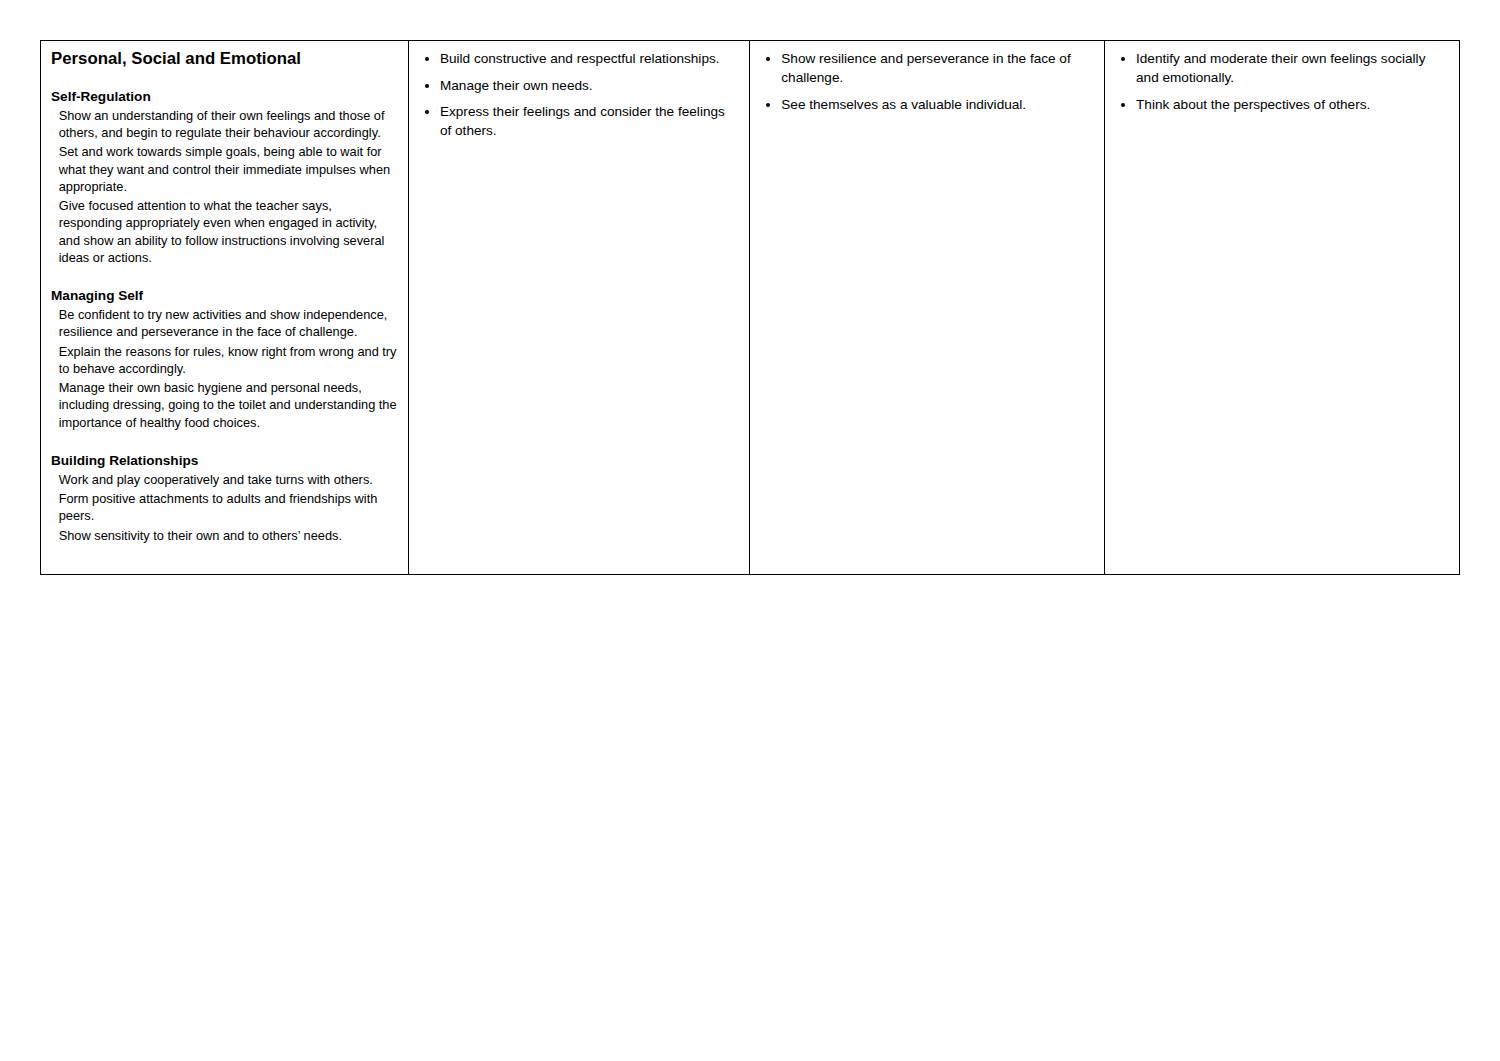| Personal, Social and Emotional Self-Regulation Show an understanding of their own feelings and those of others, and begin to regulate their behaviour accordingly. Set and work towards simple goals, being able to wait for what they want and control their immediate impulses when appropriate. Give focused attention to what the teacher says, responding appropriately even when engaged in activity, and show an ability to follow instructions involving several ideas or actions. Managing Self Be confident to try new activities and show independence, resilience and perseverance in the face of challenge. Explain the reasons for rules, know right from wrong and try to behave accordingly. Manage their own basic hygiene and personal needs, including dressing, going to the toilet and understanding the importance of healthy food choices. Building Relationships Work and play cooperatively and take turns with others. Form positive attachments to adults and friendships with peers. Show sensitivity to their own and to others’ needs. | Build constructive and respectful relationships. Manage their own needs. Express their feelings and consider the feelings of others. | Show resilience and perseverance in the face of challenge. See themselves as a valuable individual. | Identify and moderate their own feelings socially and emotionally. Think about the perspectives of others. |